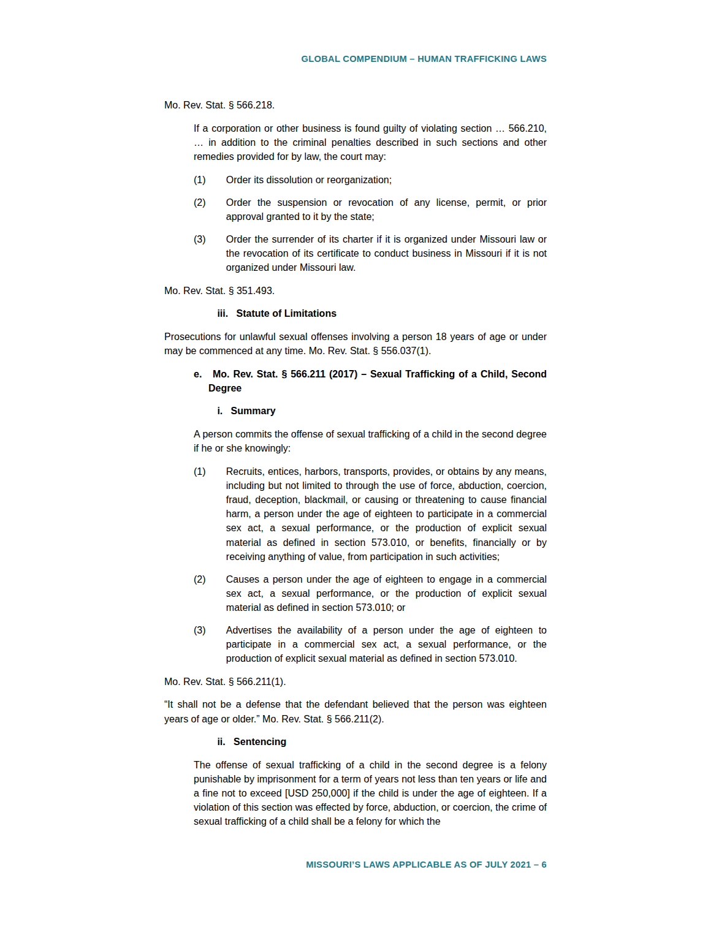GLOBAL COMPENDIUM – HUMAN TRAFFICKING LAWS
Mo. Rev. Stat. § 566.218.
If a corporation or other business is found guilty of violating section … 566.210, … in addition to the criminal penalties described in such sections and other remedies provided for by law, the court may:
(1) Order its dissolution or reorganization;
(2) Order the suspension or revocation of any license, permit, or prior approval granted to it by the state;
(3) Order the surrender of its charter if it is organized under Missouri law or the revocation of its certificate to conduct business in Missouri if it is not organized under Missouri law.
Mo. Rev. Stat. § 351.493.
iii. Statute of Limitations
Prosecutions for unlawful sexual offenses involving a person 18 years of age or under may be commenced at any time. Mo. Rev. Stat. § 556.037(1).
e. Mo. Rev. Stat. § 566.211 (2017) – Sexual Trafficking of a Child, Second Degree
i. Summary
A person commits the offense of sexual trafficking of a child in the second degree if he or she knowingly:
(1) Recruits, entices, harbors, transports, provides, or obtains by any means, including but not limited to through the use of force, abduction, coercion, fraud, deception, blackmail, or causing or threatening to cause financial harm, a person under the age of eighteen to participate in a commercial sex act, a sexual performance, or the production of explicit sexual material as defined in section 573.010, or benefits, financially or by receiving anything of value, from participation in such activities;
(2) Causes a person under the age of eighteen to engage in a commercial sex act, a sexual performance, or the production of explicit sexual material as defined in section 573.010; or
(3) Advertises the availability of a person under the age of eighteen to participate in a commercial sex act, a sexual performance, or the production of explicit sexual material as defined in section 573.010.
Mo. Rev. Stat. § 566.211(1).
“It shall not be a defense that the defendant believed that the person was eighteen years of age or older.” Mo. Rev. Stat. § 566.211(2).
ii. Sentencing
The offense of sexual trafficking of a child in the second degree is a felony punishable by imprisonment for a term of years not less than ten years or life and a fine not to exceed [USD 250,000] if the child is under the age of eighteen. If a violation of this section was effected by force, abduction, or coercion, the crime of sexual trafficking of a child shall be a felony for which the
MISSOURI’S LAWS APPLICABLE AS OF JULY 2021 – 6